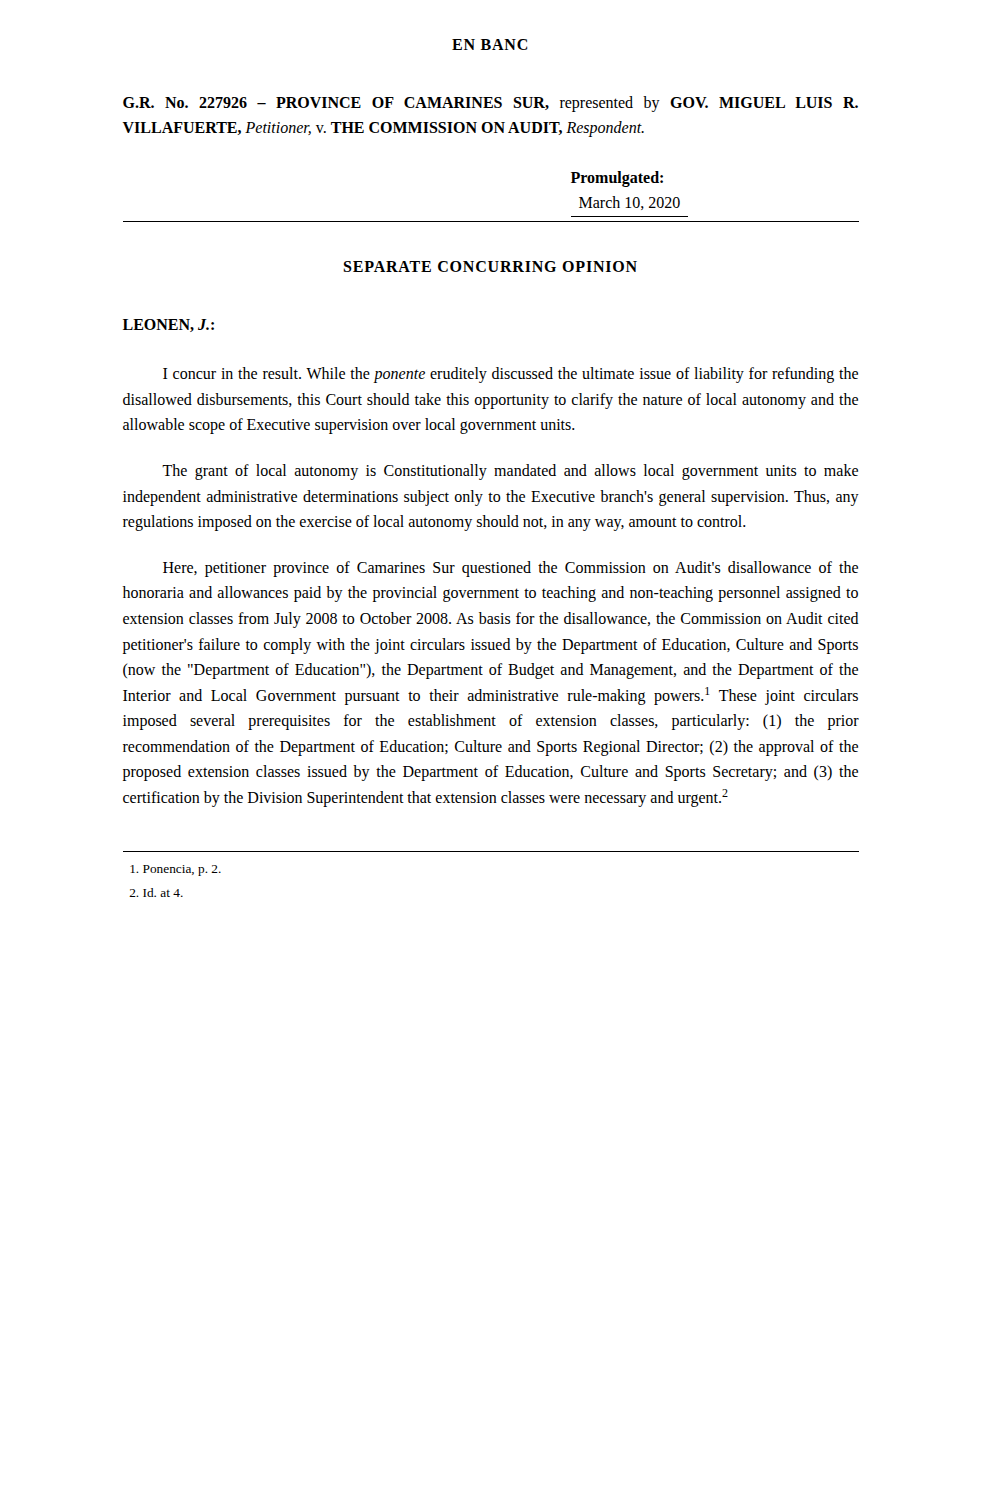EN BANC
G.R. No. 227926 – PROVINCE OF CAMARINES SUR, represented by GOV. MIGUEL LUIS R. VILLAFUERTE, Petitioner, v. THE COMMISSION ON AUDIT, Respondent.
Promulgated:
March 10, 2020
SEPARATE CONCURRING OPINION
LEONEN, J.:
I concur in the result. While the ponente eruditely discussed the ultimate issue of liability for refunding the disallowed disbursements, this Court should take this opportunity to clarify the nature of local autonomy and the allowable scope of Executive supervision over local government units.
The grant of local autonomy is Constitutionally mandated and allows local government units to make independent administrative determinations subject only to the Executive branch's general supervision. Thus, any regulations imposed on the exercise of local autonomy should not, in any way, amount to control.
Here, petitioner province of Camarines Sur questioned the Commission on Audit's disallowance of the honoraria and allowances paid by the provincial government to teaching and non-teaching personnel assigned to extension classes from July 2008 to October 2008. As basis for the disallowance, the Commission on Audit cited petitioner's failure to comply with the joint circulars issued by the Department of Education, Culture and Sports (now the "Department of Education"), the Department of Budget and Management, and the Department of the Interior and Local Government pursuant to their administrative rule-making powers.1 These joint circulars imposed several prerequisites for the establishment of extension classes, particularly: (1) the prior recommendation of the Department of Education; Culture and Sports Regional Director; (2) the approval of the proposed extension classes issued by the Department of Education, Culture and Sports Secretary; and (3) the certification by the Division Superintendent that extension classes were necessary and urgent.2
Ponencia, p. 2.
Id. at 4.